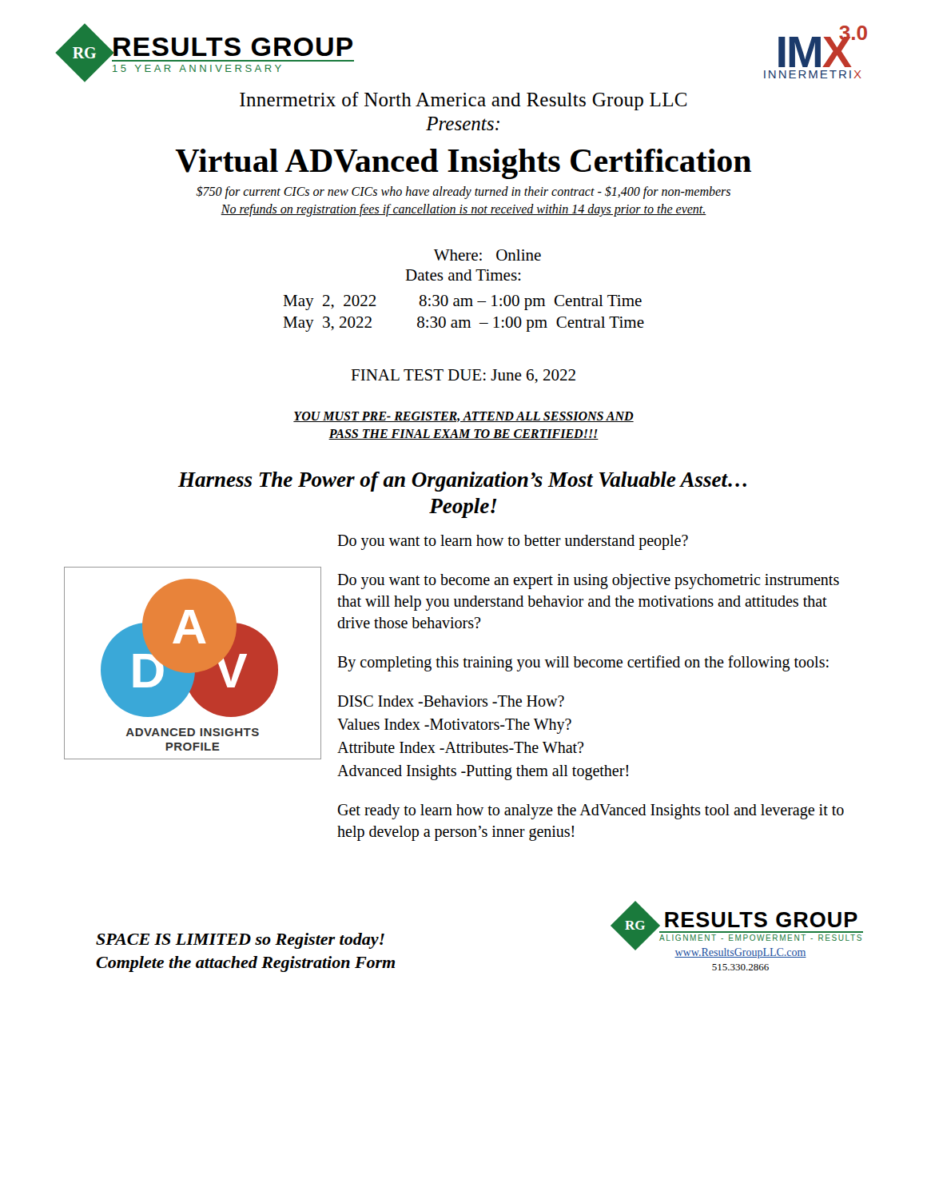RG
RESULTS GROUP
15 YEAR ANNIVERSARY
3.0
IM X
INNERMETRI X
Innermetrix of North America and Results Group LLC
Presents:
Virtual ADVanced Insights Certification
$750 for current CICs or new CICs who have already turned in their contract - $1,400 for non-members
No refunds on registration fees if cancellation is not received within 14 days prior to the event.
Where: Online
Dates and Times:
| May 2, 2022 | 8:30 am – 1:00 pm Central Time |
| May 3, 2022 | 8:30 am – 1:00 pm Central Time |
FINAL TEST DUE: June 6, 2022
YOU MUST PRE- REGISTER, ATTEND ALL SESSIONS AND
PASS THE FINAL EXAM TO BE CERTIFIED!!!
Harness The Power of an Organization’s Most Valuable Asset…
People!
A
D
V
ADVANCED INSIGHTS
PROFILE
Do you want to learn how to better understand people?
Do you want to become an expert in using objective psychometric instruments that will help you understand behavior and the motivations and attitudes that drive those behaviors?
By completing this training you will become certified on the following tools:
DISC Index -Behaviors -The How?
Values Index -Motivators-The Why?
Attribute Index -Attributes-The What?
Advanced Insights -Putting them all together!
Get ready to learn how to analyze the AdVanced Insights tool and leverage it to help develop a person’s inner genius!
SPACE IS LIMITED so Register today!
Complete the attached Registration Form
RG
RESULTS GROUP
ALIGNMENT - EMPOWERMENT - RESULTS
www.ResultsGroupLLC.com
515.330.2866